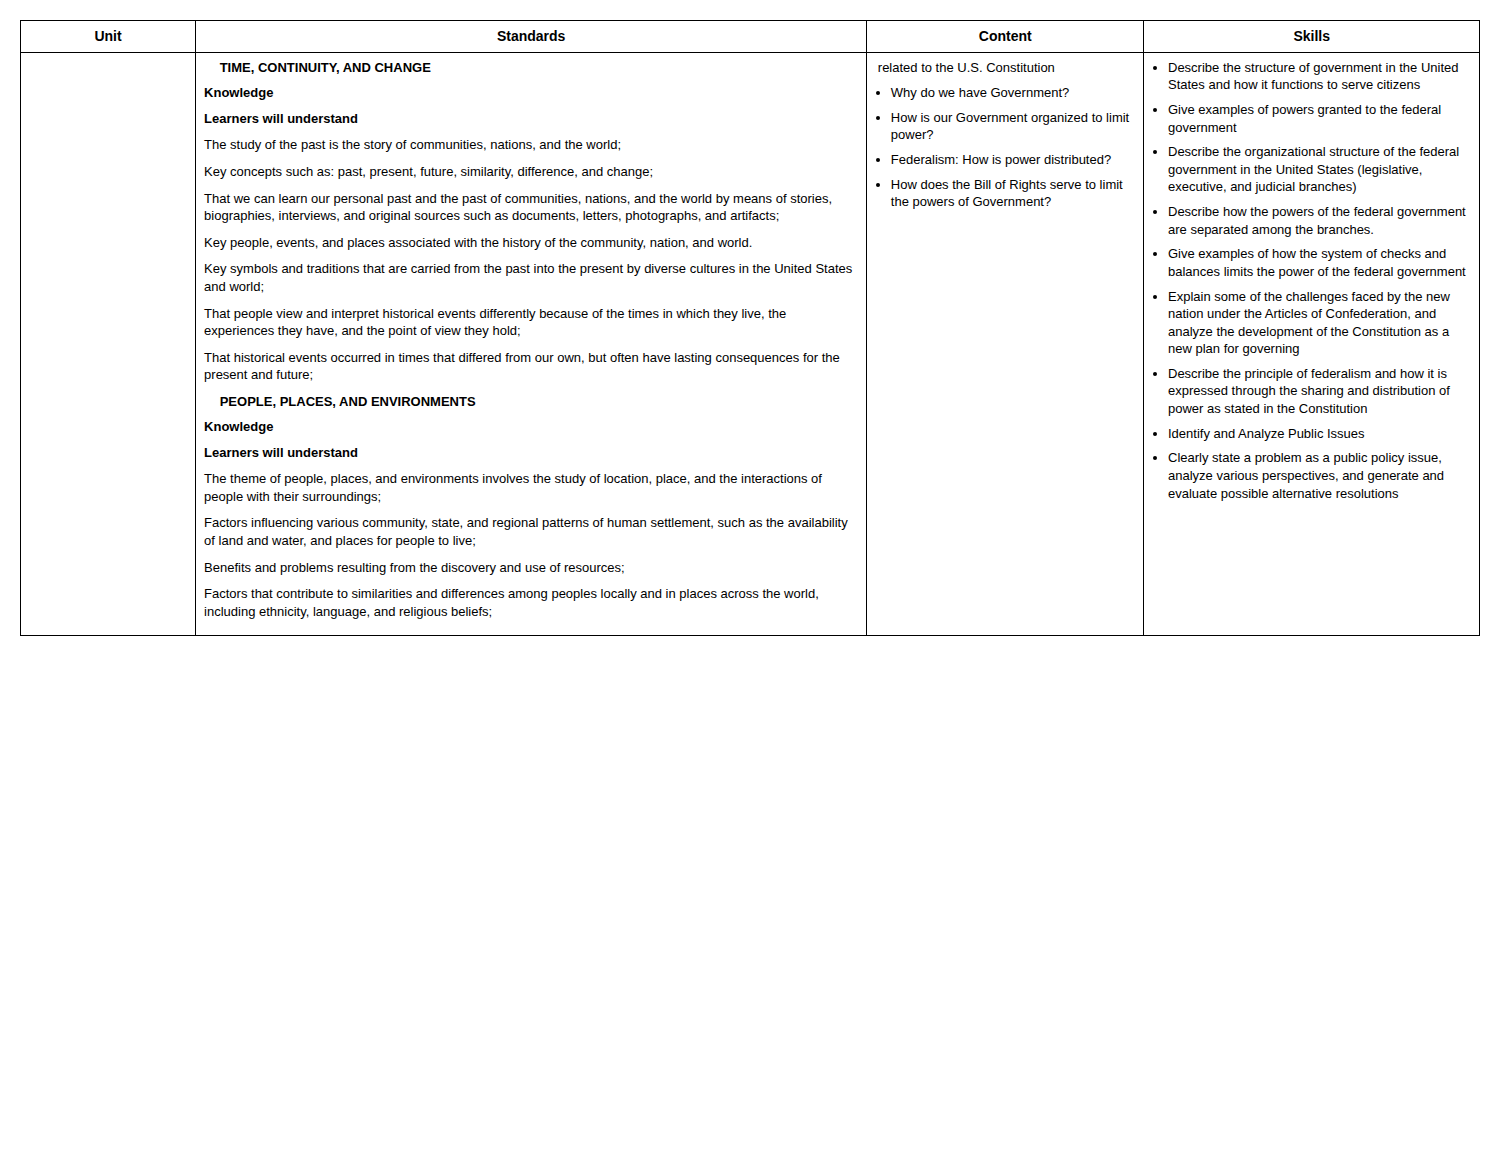| Unit | Standards | Content | Skills |
| --- | --- | --- | --- |
| | TIME, CONTINUITY, AND CHANGE Knowledge Learners will understand The study of the past is the story of communities, nations, and the world; Key concepts such as: past, present, future, similarity, difference, and change; That we can learn our personal past and the past of communities, nations, and the world by means of stories, biographies, interviews, and original sources such as documents, letters, photographs, and artifacts; Key people, events, and places associated with the history of the community, nation, and world. Key symbols and traditions that are carried from the past into the present by diverse cultures in the United States and world; That people view and interpret historical events differently because of the times in which they live, the experiences they have, and the point of view they hold; That historical events occurred in times that differed from our own, but often have lasting consequences for the present and future; PEOPLE, PLACES, AND ENVIRONMENTS Knowledge Learners will understand The theme of people, places, and environments involves the study of location, place, and the interactions of people with their surroundings; Factors influencing various community, state, and regional patterns of human settlement, such as the availability of land and water, and places for people to live; Benefits and problems resulting from the discovery and use of resources; Factors that contribute to similarities and differences among peoples locally and in places across the world, including ethnicity, language, and religious beliefs; | related to the U.S. Constitution Why do we have Government? How is our Government organized to limit power? Federalism: How is power distributed? How does the Bill of Rights serve to limit the powers of Government? | Describe the structure of government in the United States and how it functions to serve citizens Give examples of powers granted to the federal government Describe the organizational structure of the federal government in the United States (legislative, executive, and judicial branches) Describe how the powers of the federal government are separated among the branches. Give examples of how the system of checks and balances limits the power of the federal government Explain some of the challenges faced by the new nation under the Articles of Confederation, and analyze the development of the Constitution as a new plan for governing Describe the principle of federalism and how it is expressed through the sharing and distribution of power as stated in the Constitution Identify and Analyze Public Issues Clearly state a problem as a public policy issue, analyze various perspectives, and generate and evaluate possible alternative resolutions |